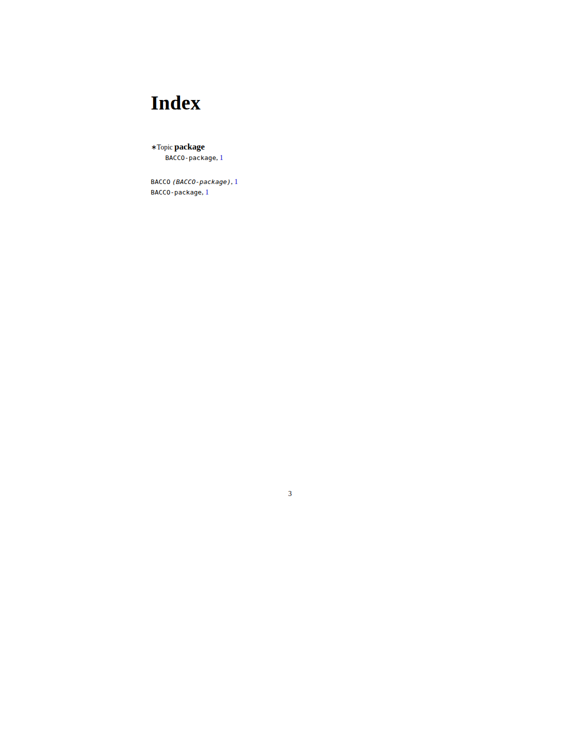Index
∗Topic package
BACCO-package, 1
BACCO (BACCO-package), 1
BACCO-package, 1
3